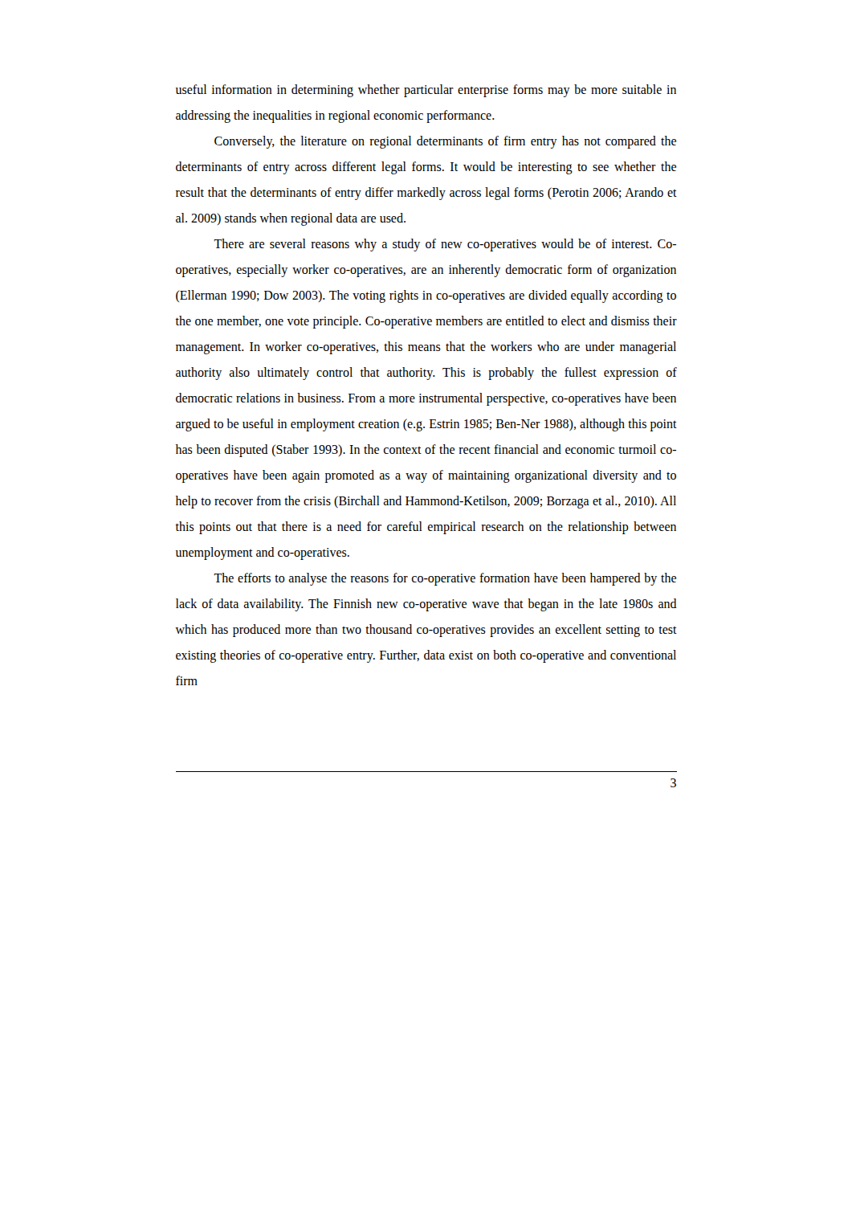useful information in determining whether particular enterprise forms may be more suitable in addressing the inequalities in regional economic performance.
Conversely, the literature on regional determinants of firm entry has not compared the determinants of entry across different legal forms. It would be interesting to see whether the result that the determinants of entry differ markedly across legal forms (Perotin 2006; Arando et al. 2009) stands when regional data are used.
There are several reasons why a study of new co-operatives would be of interest. Co-operatives, especially worker co-operatives, are an inherently democratic form of organization (Ellerman 1990; Dow 2003). The voting rights in co-operatives are divided equally according to the one member, one vote principle. Co-operative members are entitled to elect and dismiss their management. In worker co-operatives, this means that the workers who are under managerial authority also ultimately control that authority. This is probably the fullest expression of democratic relations in business. From a more instrumental perspective, co-operatives have been argued to be useful in employment creation (e.g. Estrin 1985; Ben-Ner 1988), although this point has been disputed (Staber 1993). In the context of the recent financial and economic turmoil co-operatives have been again promoted as a way of maintaining organizational diversity and to help to recover from the crisis (Birchall and Hammond-Ketilson, 2009; Borzaga et al., 2010). All this points out that there is a need for careful empirical research on the relationship between unemployment and co-operatives.
The efforts to analyse the reasons for co-operative formation have been hampered by the lack of data availability. The Finnish new co-operative wave that began in the late 1980s and which has produced more than two thousand co-operatives provides an excellent setting to test existing theories of co-operative entry. Further, data exist on both co-operative and conventional firm
3